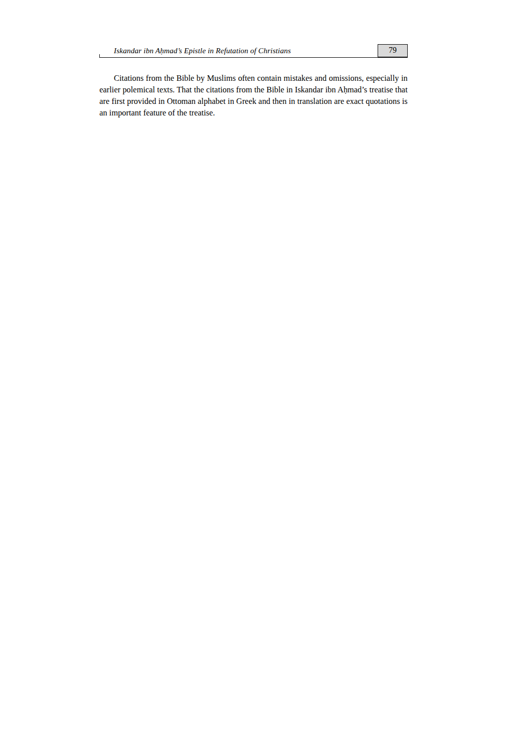Iskandar ibn Aḥmad’s Epistle in Refutation of Christians
79
Citations from the Bible by Muslims often contain mistakes and omissions, especially in earlier polemical texts. That the citations from the Bible in Iskandar ibn Aḥmad’s treatise that are first provided in Ottoman alphabet in Greek and then in translation are exact quotations is an important feature of the treatise.